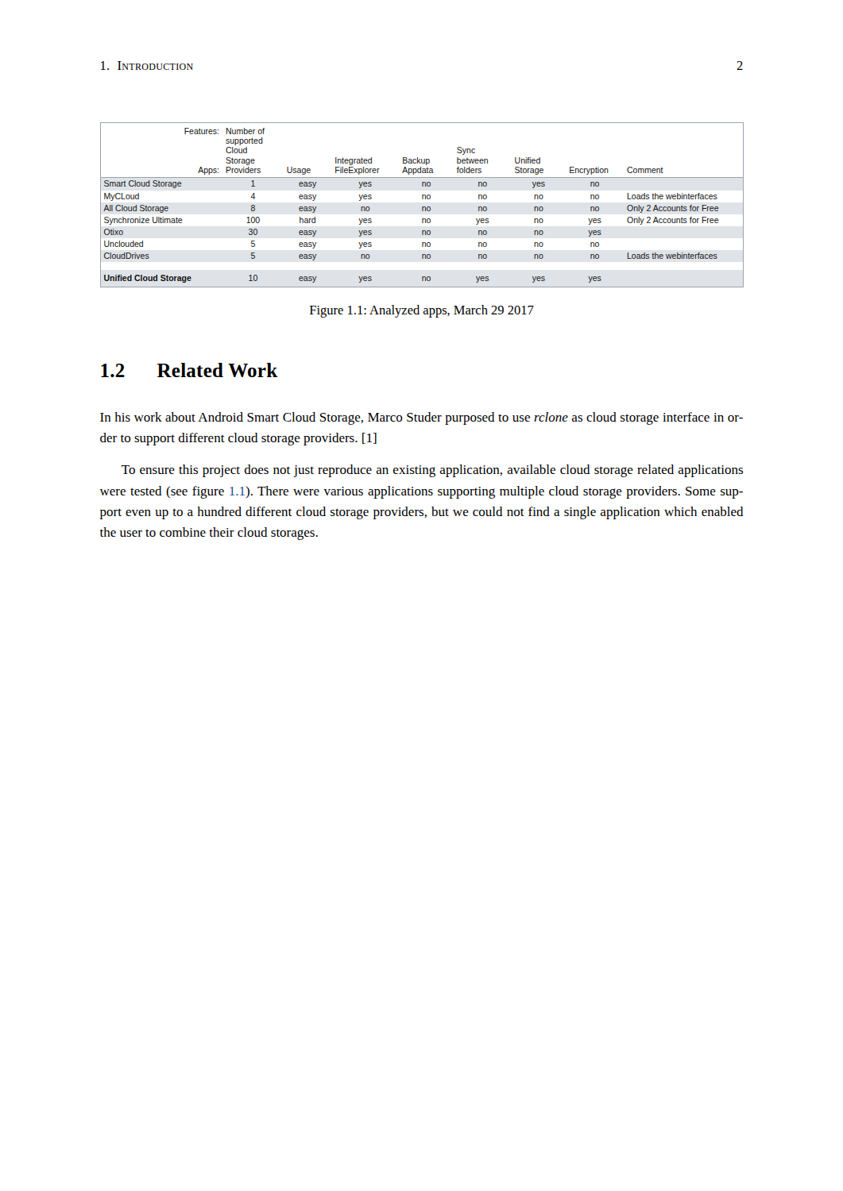1. Introduction
2
| Features: Apps: | Number of supported Cloud Storage Providers | Usage | Integrated FileExplorer | Backup Appdata | Sync between folders | Unified Storage | Encryption | Comment |
| --- | --- | --- | --- | --- | --- | --- | --- | --- |
| Smart Cloud Storage | 1 | easy | yes | no | no | yes | no | |
| MyCLoud | 4 | easy | yes | no | no | no | no | Loads the webinterfaces |
| All Cloud Storage | 8 | easy | no | no | no | no | no | Only 2 Accounts for Free |
| Synchronize Ultimate | 100 | hard | yes | no | yes | no | yes | Only 2 Accounts for Free |
| Otixo | 30 | easy | yes | no | no | no | yes | |
| Unclouded | 5 | easy | yes | no | no | no | no | |
| CloudDrives | 5 | easy | no | no | no | no | no | Loads the webinterfaces |
| Unified Cloud Storage | 10 | easy | yes | no | yes | yes | yes | |
Figure 1.1: Analyzed apps, March 29 2017
1.2 Related Work
In his work about Android Smart Cloud Storage, Marco Studer purposed to use rclone as cloud storage interface in order to support different cloud storage providers. [1]
To ensure this project does not just reproduce an existing application, available cloud storage related applications were tested (see figure 1.1). There were various applications supporting multiple cloud storage providers. Some support even up to a hundred different cloud storage providers, but we could not find a single application which enabled the user to combine their cloud storages.